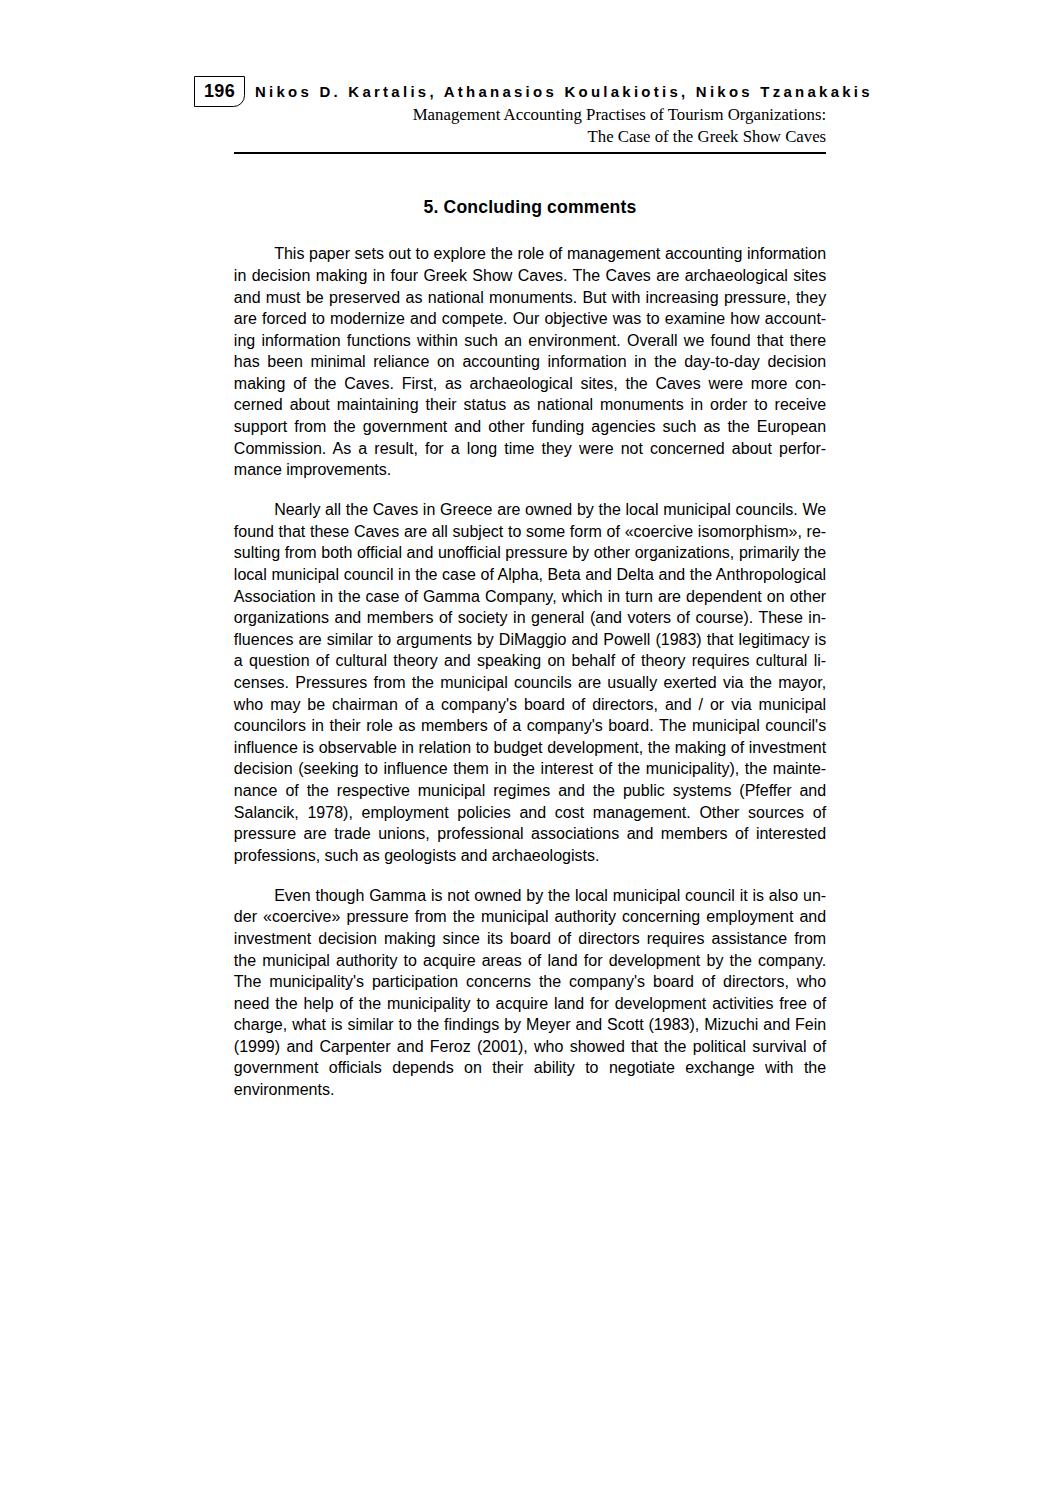196
Nikos D. Kartalis, Athanasios Koulakiotis, Nikos Tzanakakis
Management Accounting Practises of Tourism Organizations:
The Case of the Greek Show Caves
5. Concluding comments
This paper sets out to explore the role of management accounting information in decision making in four Greek Show Caves. The Caves are archaeological sites and must be preserved as national monuments. But with increasing pressure, they are forced to modernize and compete. Our objective was to examine how accounting information functions within such an environment. Overall we found that there has been minimal reliance on accounting information in the day-to-day decision making of the Caves. First, as archaeological sites, the Caves were more concerned about maintaining their status as national monuments in order to receive support from the government and other funding agencies such as the European Commission. As a result, for a long time they were not concerned about performance improvements.
Nearly all the Caves in Greece are owned by the local municipal councils. We found that these Caves are all subject to some form of «coercive isomorphism», resulting from both official and unofficial pressure by other organizations, primarily the local municipal council in the case of Alpha, Beta and Delta and the Anthropological Association in the case of Gamma Company, which in turn are dependent on other organizations and members of society in general (and voters of course). These influences are similar to arguments by DiMaggio and Powell (1983) that legitimacy is a question of cultural theory and speaking on behalf of theory requires cultural licenses. Pressures from the municipal councils are usually exerted via the mayor, who may be chairman of a company's board of directors, and / or via municipal councilors in their role as members of a company's board. The municipal council's influence is observable in relation to budget development, the making of investment decision (seeking to influence them in the interest of the municipality), the maintenance of the respective municipal regimes and the public systems (Pfeffer and Salancik, 1978), employment policies and cost management. Other sources of pressure are trade unions, professional associations and members of interested professions, such as geologists and archaeologists.
Even though Gamma is not owned by the local municipal council it is also under «coercive» pressure from the municipal authority concerning employment and investment decision making since its board of directors requires assistance from the municipal authority to acquire areas of land for development by the company. The municipality's participation concerns the company's board of directors, who need the help of the municipality to acquire land for development activities free of charge, what is similar to the findings by Meyer and Scott (1983), Mizuchi and Fein (1999) and Carpenter and Feroz (2001), who showed that the political survival of government officials depends on their ability to negotiate exchange with the environments.